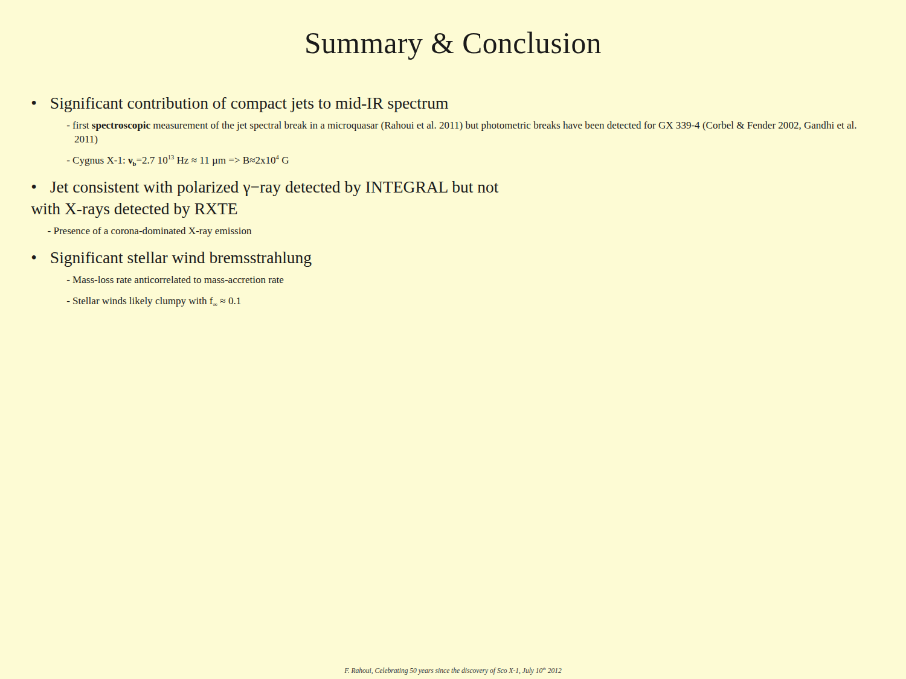Summary & Conclusion
Significant contribution of compact jets to mid-IR spectrum
- first spectroscopic measurement of the jet spectral break in a microquasar (Rahoui et al. 2011) but photometric breaks have been detected for GX 339-4 (Corbel & Fender 2002, Gandhi et al. 2011)
- Cygnus X-1: νb=2.7 1013 Hz ≈ 11 µm => B≈2x104 G
Jet consistent with polarized γ−ray detected by INTEGRAL but not
with X-rays detected by RXTE
- Presence of a corona-dominated X-ray emission
Significant stellar wind bremsstrahlung
- Mass-loss rate anticorrelated to mass-accretion rate
- Stellar winds likely clumpy with f∞ ≈ 0.1
F. Rahoui, Celebrating 50 years since the discovery of Sco X-1, July 10th 2012